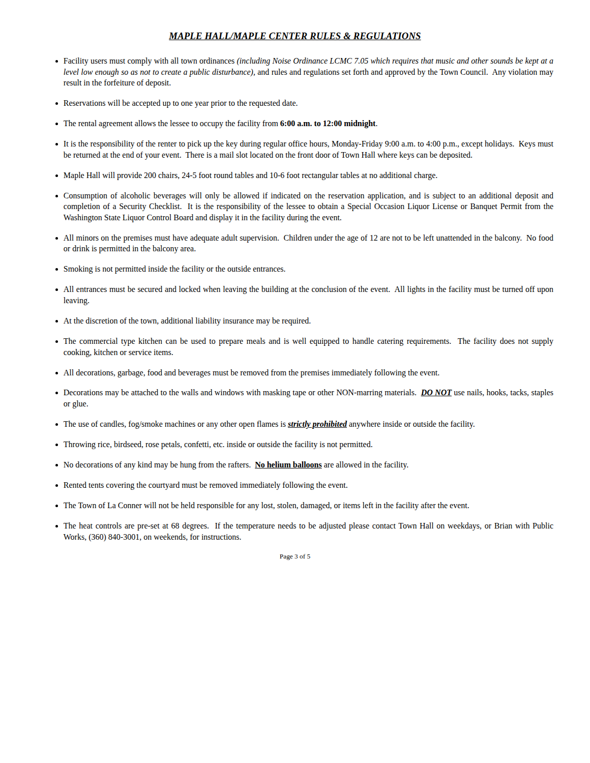MAPLE HALL/MAPLE CENTER RULES & REGULATIONS
Facility users must comply with all town ordinances (including Noise Ordinance LCMC 7.05 which requires that music and other sounds be kept at a level low enough so as not to create a public disturbance), and rules and regulations set forth and approved by the Town Council. Any violation may result in the forfeiture of deposit.
Reservations will be accepted up to one year prior to the requested date.
The rental agreement allows the lessee to occupy the facility from 6:00 a.m. to 12:00 midnight.
It is the responsibility of the renter to pick up the key during regular office hours, Monday-Friday 9:00 a.m. to 4:00 p.m., except holidays. Keys must be returned at the end of your event. There is a mail slot located on the front door of Town Hall where keys can be deposited.
Maple Hall will provide 200 chairs, 24-5 foot round tables and 10-6 foot rectangular tables at no additional charge.
Consumption of alcoholic beverages will only be allowed if indicated on the reservation application, and is subject to an additional deposit and completion of a Security Checklist. It is the responsibility of the lessee to obtain a Special Occasion Liquor License or Banquet Permit from the Washington State Liquor Control Board and display it in the facility during the event.
All minors on the premises must have adequate adult supervision. Children under the age of 12 are not to be left unattended in the balcony. No food or drink is permitted in the balcony area.
Smoking is not permitted inside the facility or the outside entrances.
All entrances must be secured and locked when leaving the building at the conclusion of the event. All lights in the facility must be turned off upon leaving.
At the discretion of the town, additional liability insurance may be required.
The commercial type kitchen can be used to prepare meals and is well equipped to handle catering requirements. The facility does not supply cooking, kitchen or service items.
All decorations, garbage, food and beverages must be removed from the premises immediately following the event.
Decorations may be attached to the walls and windows with masking tape or other NON-marring materials. DO NOT use nails, hooks, tacks, staples or glue.
The use of candles, fog/smoke machines or any other open flames is strictly prohibited anywhere inside or outside the facility.
Throwing rice, birdseed, rose petals, confetti, etc. inside or outside the facility is not permitted.
No decorations of any kind may be hung from the rafters. No helium balloons are allowed in the facility.
Rented tents covering the courtyard must be removed immediately following the event.
The Town of La Conner will not be held responsible for any lost, stolen, damaged, or items left in the facility after the event.
The heat controls are pre-set at 68 degrees. If the temperature needs to be adjusted please contact Town Hall on weekdays, or Brian with Public Works, (360) 840-3001, on weekends, for instructions.
Page 3 of 5